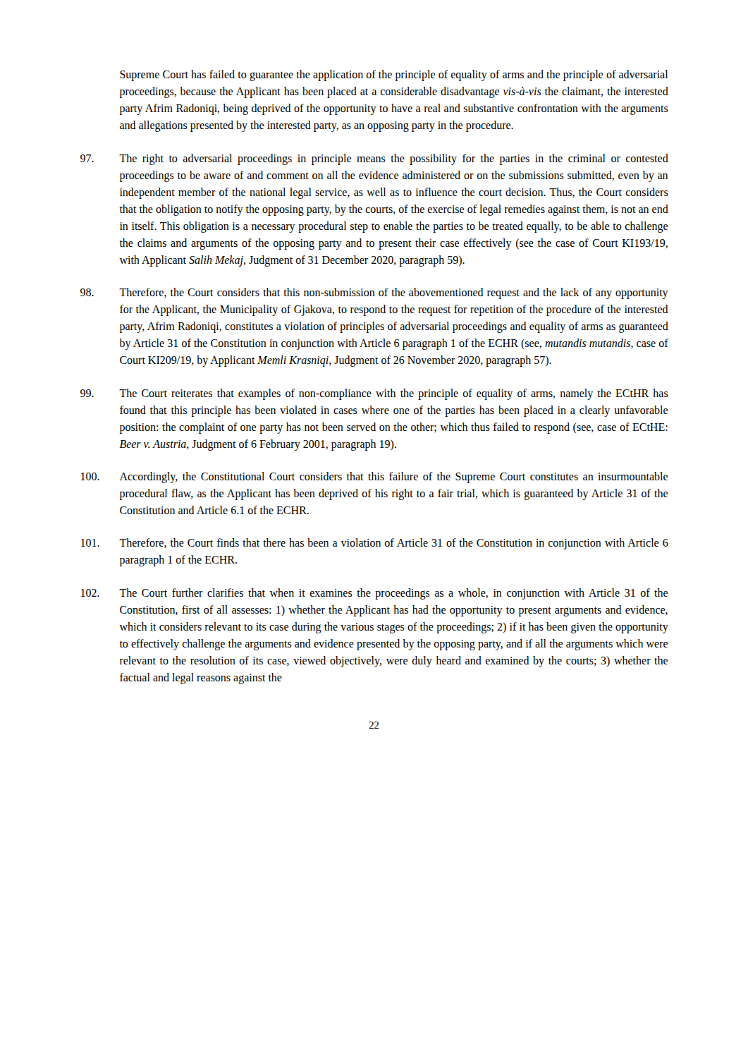Supreme Court has failed to guarantee the application of the principle of equality of arms and the principle of adversarial proceedings, because the Applicant has been placed at a considerable disadvantage vis-à-vis the claimant, the interested party Afrim Radoniqi, being deprived of the opportunity to have a real and substantive confrontation with the arguments and allegations presented by the interested party, as an opposing party in the procedure.
The right to adversarial proceedings in principle means the possibility for the parties in the criminal or contested proceedings to be aware of and comment on all the evidence administered or on the submissions submitted, even by an independent member of the national legal service, as well as to influence the court decision. Thus, the Court considers that the obligation to notify the opposing party, by the courts, of the exercise of legal remedies against them, is not an end in itself. This obligation is a necessary procedural step to enable the parties to be treated equally, to be able to challenge the claims and arguments of the opposing party and to present their case effectively (see the case of Court KI193/19, with Applicant Salih Mekaj, Judgment of 31 December 2020, paragraph 59).
Therefore, the Court considers that this non-submission of the abovementioned request and the lack of any opportunity for the Applicant, the Municipality of Gjakova, to respond to the request for repetition of the procedure of the interested party, Afrim Radoniqi, constitutes a violation of principles of adversarial proceedings and equality of arms as guaranteed by Article 31 of the Constitution in conjunction with Article 6 paragraph 1 of the ECHR (see, mutandis mutandis, case of Court KI209/19, by Applicant Memli Krasniqi, Judgment of 26 November 2020, paragraph 57).
The Court reiterates that examples of non-compliance with the principle of equality of arms, namely the ECtHR has found that this principle has been violated in cases where one of the parties has been placed in a clearly unfavorable position: the complaint of one party has not been served on the other; which thus failed to respond (see, case of ECtHE: Beer v. Austria, Judgment of 6 February 2001, paragraph 19).
Accordingly, the Constitutional Court considers that this failure of the Supreme Court constitutes an insurmountable procedural flaw, as the Applicant has been deprived of his right to a fair trial, which is guaranteed by Article 31 of the Constitution and Article 6.1 of the ECHR.
Therefore, the Court finds that there has been a violation of Article 31 of the Constitution in conjunction with Article 6 paragraph 1 of the ECHR.
The Court further clarifies that when it examines the proceedings as a whole, in conjunction with Article 31 of the Constitution, first of all assesses: 1) whether the Applicant has had the opportunity to present arguments and evidence, which it considers relevant to its case during the various stages of the proceedings; 2) if it has been given the opportunity to effectively challenge the arguments and evidence presented by the opposing party, and if all the arguments which were relevant to the resolution of its case, viewed objectively, were duly heard and examined by the courts; 3) whether the factual and legal reasons against the
22